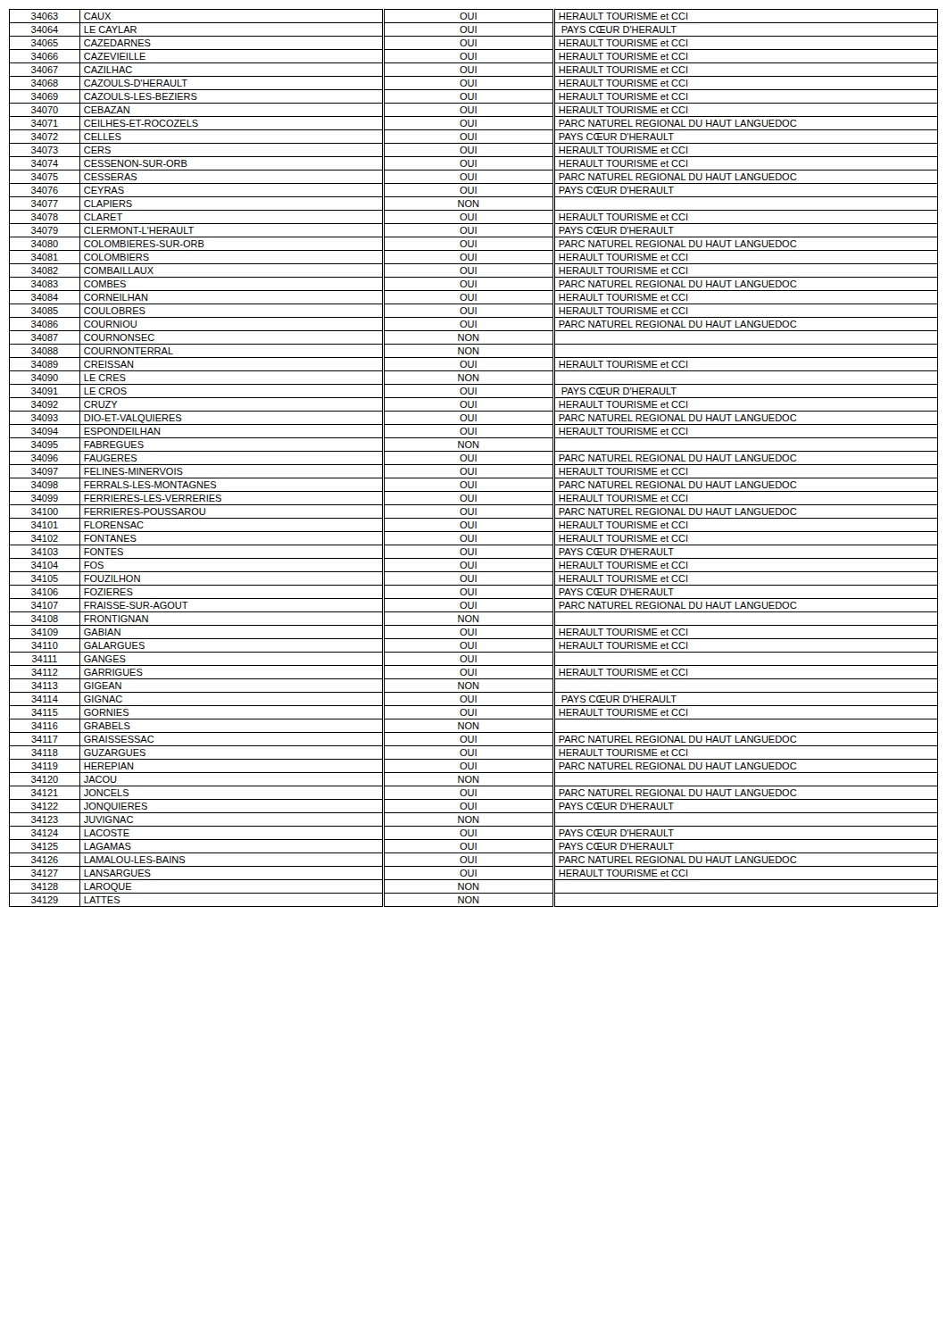| 34063 | CAUX | OUI | HERAULT TOURISME et CCI |
| 34064 | LE CAYLAR | OUI | PAYS CŒUR D'HERAULT |
| 34065 | CAZEDARNES | OUI | HERAULT TOURISME et CCI |
| 34066 | CAZEVIEILLE | OUI | HERAULT TOURISME et CCI |
| 34067 | CAZILHAC | OUI | HERAULT TOURISME et CCI |
| 34068 | CAZOULS-D'HERAULT | OUI | HERAULT TOURISME et CCI |
| 34069 | CAZOULS-LES-BEZIERS | OUI | HERAULT TOURISME et CCI |
| 34070 | CEBAZAN | OUI | HERAULT TOURISME et CCI |
| 34071 | CEILHES-ET-ROCOZELS | OUI | PARC NATUREL REGIONAL DU HAUT LANGUEDOC |
| 34072 | CELLES | OUI | PAYS CŒUR D'HERAULT |
| 34073 | CERS | OUI | HERAULT TOURISME et CCI |
| 34074 | CESSENON-SUR-ORB | OUI | HERAULT TOURISME et CCI |
| 34075 | CESSERAS | OUI | PARC NATUREL REGIONAL DU HAUT LANGUEDOC |
| 34076 | CEYRAS | OUI | PAYS CŒUR D'HERAULT |
| 34077 | CLAPIERS | NON | |
| 34078 | CLARET | OUI | HERAULT TOURISME et CCI |
| 34079 | CLERMONT-L'HERAULT | OUI | PAYS CŒUR D'HERAULT |
| 34080 | COLOMBIERES-SUR-ORB | OUI | PARC NATUREL REGIONAL DU HAUT LANGUEDOC |
| 34081 | COLOMBIERS | OUI | HERAULT TOURISME et CCI |
| 34082 | COMBAILLAUX | OUI | HERAULT TOURISME et CCI |
| 34083 | COMBES | OUI | PARC NATUREL REGIONAL DU HAUT LANGUEDOC |
| 34084 | CORNEILHAN | OUI | HERAULT TOURISME et CCI |
| 34085 | COULOBRES | OUI | HERAULT TOURISME et CCI |
| 34086 | COURNIOU | OUI | PARC NATUREL REGIONAL DU HAUT LANGUEDOC |
| 34087 | COURNONSEC | NON | |
| 34088 | COURNONTERRAL | NON | |
| 34089 | CREISSAN | OUI | HERAULT TOURISME et CCI |
| 34090 | LE CRES | NON | |
| 34091 | LE CROS | OUI | PAYS CŒUR D'HERAULT |
| 34092 | CRUZY | OUI | HERAULT TOURISME et CCI |
| 34093 | DIO-ET-VALQUIERES | OUI | PARC NATUREL REGIONAL DU HAUT LANGUEDOC |
| 34094 | ESPONDEILHAN | OUI | HERAULT TOURISME et CCI |
| 34095 | FABREGUES | NON | |
| 34096 | FAUGERES | OUI | PARC NATUREL REGIONAL DU HAUT LANGUEDOC |
| 34097 | FELINES-MINERVOIS | OUI | HERAULT TOURISME et CCI |
| 34098 | FERRALS-LES-MONTAGNES | OUI | PARC NATUREL REGIONAL DU HAUT LANGUEDOC |
| 34099 | FERRIERES-LES-VERRERIES | OUI | HERAULT TOURISME et CCI |
| 34100 | FERRIERES-POUSSAROU | OUI | PARC NATUREL REGIONAL DU HAUT LANGUEDOC |
| 34101 | FLORENSAC | OUI | HERAULT TOURISME et CCI |
| 34102 | FONTANES | OUI | HERAULT TOURISME et CCI |
| 34103 | FONTES | OUI | PAYS CŒUR D'HERAULT |
| 34104 | FOS | OUI | HERAULT TOURISME et CCI |
| 34105 | FOUZILHON | OUI | HERAULT TOURISME et CCI |
| 34106 | FOZIERES | OUI | PAYS CŒUR D'HERAULT |
| 34107 | FRAISSE-SUR-AGOUT | OUI | PARC NATUREL REGIONAL DU HAUT LANGUEDOC |
| 34108 | FRONTIGNAN | NON | |
| 34109 | GABIAN | OUI | HERAULT TOURISME et CCI |
| 34110 | GALARGUES | OUI | HERAULT TOURISME et CCI |
| 34111 | GANGES | OUI | |
| 34112 | GARRIGUES | OUI | HERAULT TOURISME et CCI |
| 34113 | GIGEAN | NON | |
| 34114 | GIGNAC | OUI | PAYS CŒUR D'HERAULT |
| 34115 | GORNIES | OUI | HERAULT TOURISME et CCI |
| 34116 | GRABELS | NON | |
| 34117 | GRAISSESSAC | OUI | PARC NATUREL REGIONAL DU HAUT LANGUEDOC |
| 34118 | GUZARGUES | OUI | HERAULT TOURISME et CCI |
| 34119 | HEREPIAN | OUI | PARC NATUREL REGIONAL DU HAUT LANGUEDOC |
| 34120 | JACOU | NON | |
| 34121 | JONCELS | OUI | PARC NATUREL REGIONAL DU HAUT LANGUEDOC |
| 34122 | JONQUIERES | OUI | PAYS CŒUR D'HERAULT |
| 34123 | JUVIGNAC | NON | |
| 34124 | LACOSTE | OUI | PAYS CŒUR D'HERAULT |
| 34125 | LAGAMAS | OUI | PAYS CŒUR D'HERAULT |
| 34126 | LAMALOU-LES-BAINS | OUI | PARC NATUREL REGIONAL DU HAUT LANGUEDOC |
| 34127 | LANSARGUES | OUI | HERAULT TOURISME et CCI |
| 34128 | LAROQUE | NON | |
| 34129 | LATTES | NON | |